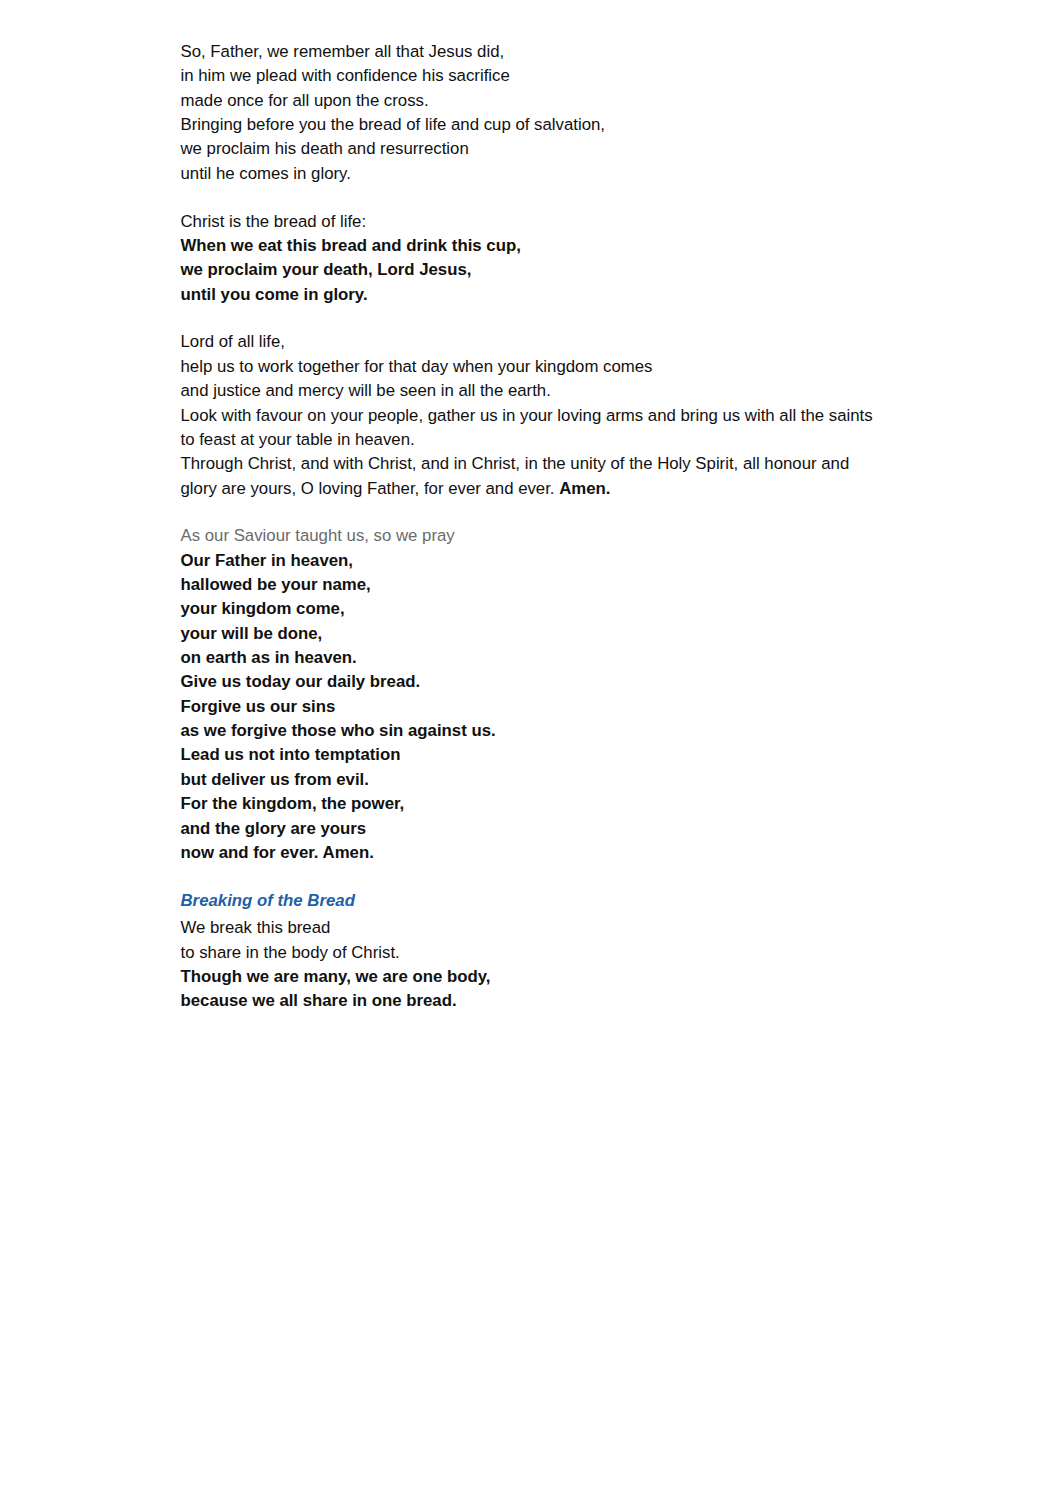So, Father, we remember all that Jesus did,
in him we plead with confidence his sacrifice
made once for all upon the cross.
Bringing before you the bread of life and cup of salvation,
we proclaim his death and resurrection
until he comes in glory.
Christ is the bread of life:
When we eat this bread and drink this cup,
we proclaim your death, Lord Jesus,
until you come in glory.
Lord of all life,
help us to work together for that day when your kingdom comes
and justice and mercy will be seen in all the earth.
Look with favour on your people, gather us in your loving arms and bring us with all the saints to feast at your table in heaven.
Through Christ, and with Christ, and in Christ, in the unity of the Holy Spirit, all honour and glory are yours, O loving Father, for ever and ever. Amen.
As our Saviour taught us, so we pray
Our Father in heaven,
hallowed be your name,
your kingdom come,
your will be done,
on earth as in heaven.
Give us today our daily bread.
Forgive us our sins
as we forgive those who sin against us.
Lead us not into temptation
but deliver us from evil.
For the kingdom, the power,
and the glory are yours
now and for ever. Amen.
Breaking of the Bread
We break this bread
to share in the body of Christ.
Though we are many, we are one body,
because we all share in one bread.